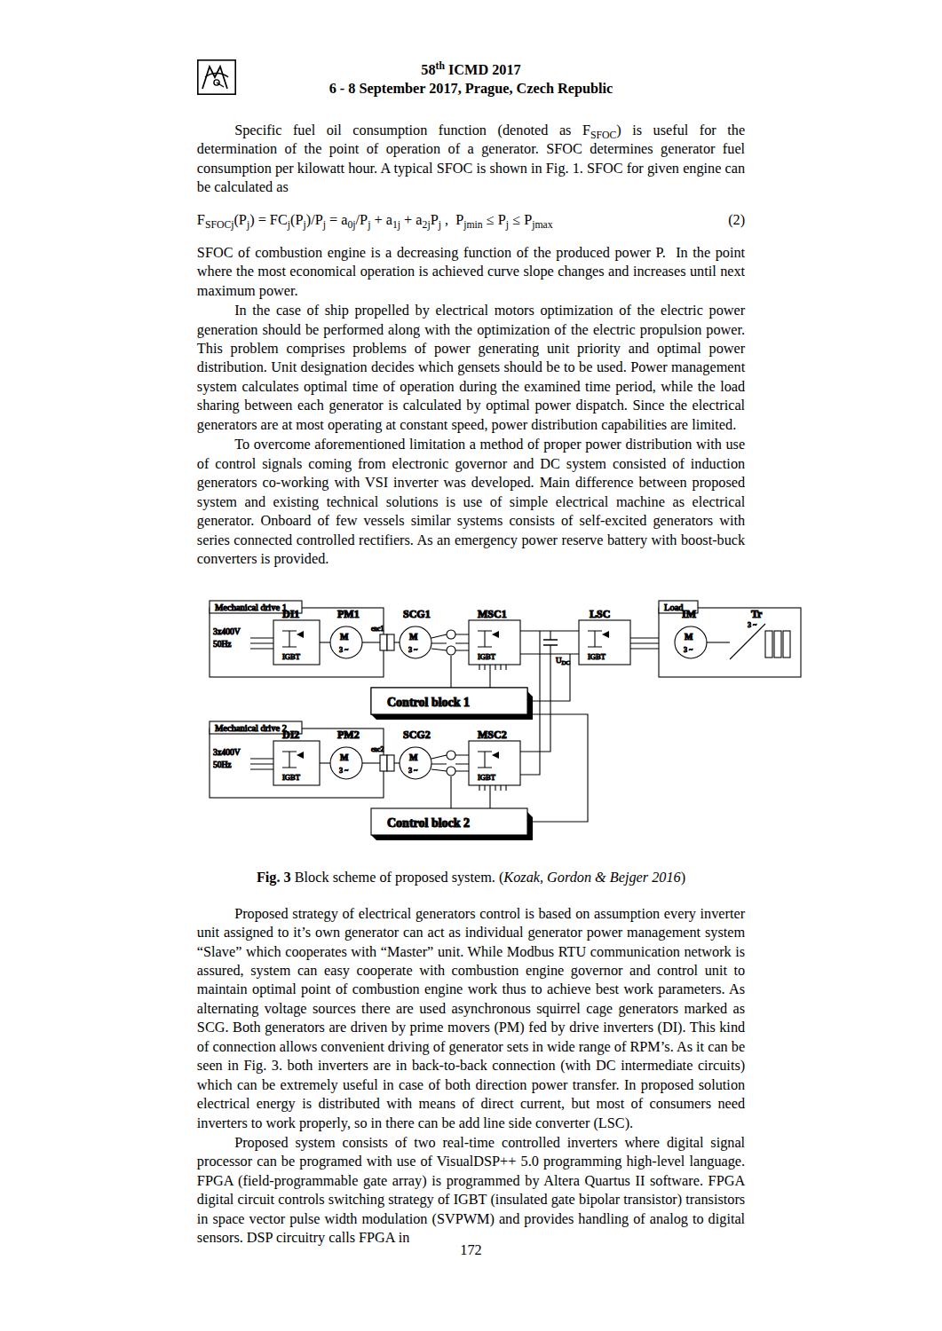58th ICMD 2017
6 - 8 September 2017, Prague, Czech Republic
Specific fuel oil consumption function (denoted as FSFOC) is useful for the determination of the point of operation of a generator. SFOC determines generator fuel consumption per kilowatt hour. A typical SFOC is shown in Fig. 1. SFOC for given engine can be calculated as
FSFOCj(Pj) = FCj(Pj)/Pj = a0j/Pj + a1j + a2jPj , Pjmin ≤ Pj ≤ Pjmax (2)
SFOC of combustion engine is a decreasing function of the produced power P. In the point where the most economical operation is achieved curve slope changes and increases until next maximum power.
In the case of ship propelled by electrical motors optimization of the electric power generation should be performed along with the optimization of the electric propulsion power. This problem comprises problems of power generating unit priority and optimal power distribution. Unit designation decides which gensets should be to be used. Power management system calculates optimal time of operation during the examined time period, while the load sharing between each generator is calculated by optimal power dispatch. Since the electrical generators are at most operating at constant speed, power distribution capabilities are limited.
To overcome aforementioned limitation a method of proper power distribution with use of control signals coming from electronic governor and DC system consisted of induction generators co-working with VSI inverter was developed. Main difference between proposed system and existing technical solutions is use of simple electrical machine as electrical generator. Onboard of few vessels similar systems consists of self-excited generators with series connected controlled rectifiers. As an emergency power reserve battery with boost-buck converters is provided.
Mechanical drive 1 DI1 IGBT 3x400V 50Hz M 3 ~ PM1 enc1 M 3 ~ SCG1 MSC1 IGBT UDC LSC IGBT Load M 3 ~ IM Tr 3 ~ Control block 1 Control block 1 Mechanical drive 2 DI2 IGBT 3x400V 50Hz M 3 ~ PM2 enc2 M 3 ~ SCG2 MSC2 IGBT Control block 2
Fig. 3 Block scheme of proposed system. (Kozak, Gordon & Bejger 2016)
Proposed strategy of electrical generators control is based on assumption every inverter unit assigned to it’s own generator can act as individual generator power management system “Slave” which cooperates with “Master” unit. While Modbus RTU communication network is assured, system can easy cooperate with combustion engine governor and control unit to maintain optimal point of combustion engine work thus to achieve best work parameters. As alternating voltage sources there are used asynchronous squirrel cage generators marked as SCG. Both generators are driven by prime movers (PM) fed by drive inverters (DI). This kind of connection allows convenient driving of generator sets in wide range of RPM’s. As it can be seen in Fig. 3. both inverters are in back-to-back connection (with DC intermediate circuits) which can be extremely useful in case of both direction power transfer. In proposed solution electrical energy is distributed with means of direct current, but most of consumers need inverters to work properly, so in there can be add line side converter (LSC).
Proposed system consists of two real-time controlled inverters where digital signal processor can be programed with use of VisualDSP++ 5.0 programming high-level language. FPGA (field-programmable gate array) is programmed by Altera Quartus II software. FPGA digital circuit controls switching strategy of IGBT (insulated gate bipolar transistor) transistors in space vector pulse width modulation (SVPWM) and provides handling of analog to digital sensors. DSP circuitry calls FPGA in
172